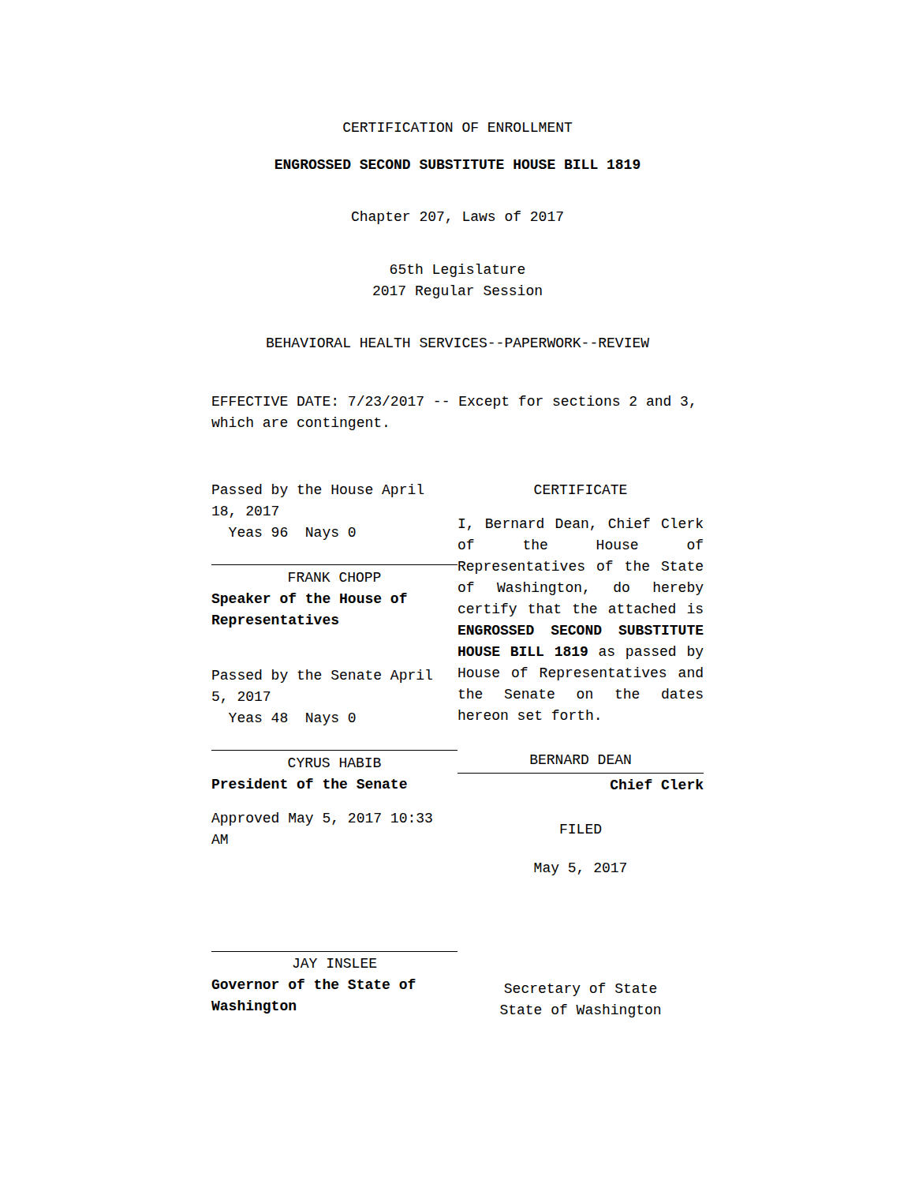CERTIFICATION OF ENROLLMENT
ENGROSSED SECOND SUBSTITUTE HOUSE BILL 1819
Chapter 207, Laws of 2017
65th Legislature
2017 Regular Session
BEHAVIORAL HEALTH SERVICES--PAPERWORK--REVIEW
EFFECTIVE DATE: 7/23/2017 -- Except for sections 2 and 3, which are contingent.
| Passed by the House April 18, 2017 Yeas 96 Nays 0 FRANK CHOPP Speaker of the House of Representatives Passed by the Senate April 5, 2017 Yeas 48 Nays 0 CYRUS HABIB President of the Senate Approved May 5, 2017 10:33 AM | CERTIFICATE I, Bernard Dean, Chief Clerk of the House of Representatives of the State of Washington, do hereby certify that the attached is ENGROSSED SECOND SUBSTITUTE HOUSE BILL 1819 as passed by House of Representatives and the Senate on the dates hereon set forth. BERNARD DEAN Chief Clerk FILED May 5, 2017 |
| JAY INSLEE Governor of the State of Washington | Secretary of State State of Washington |